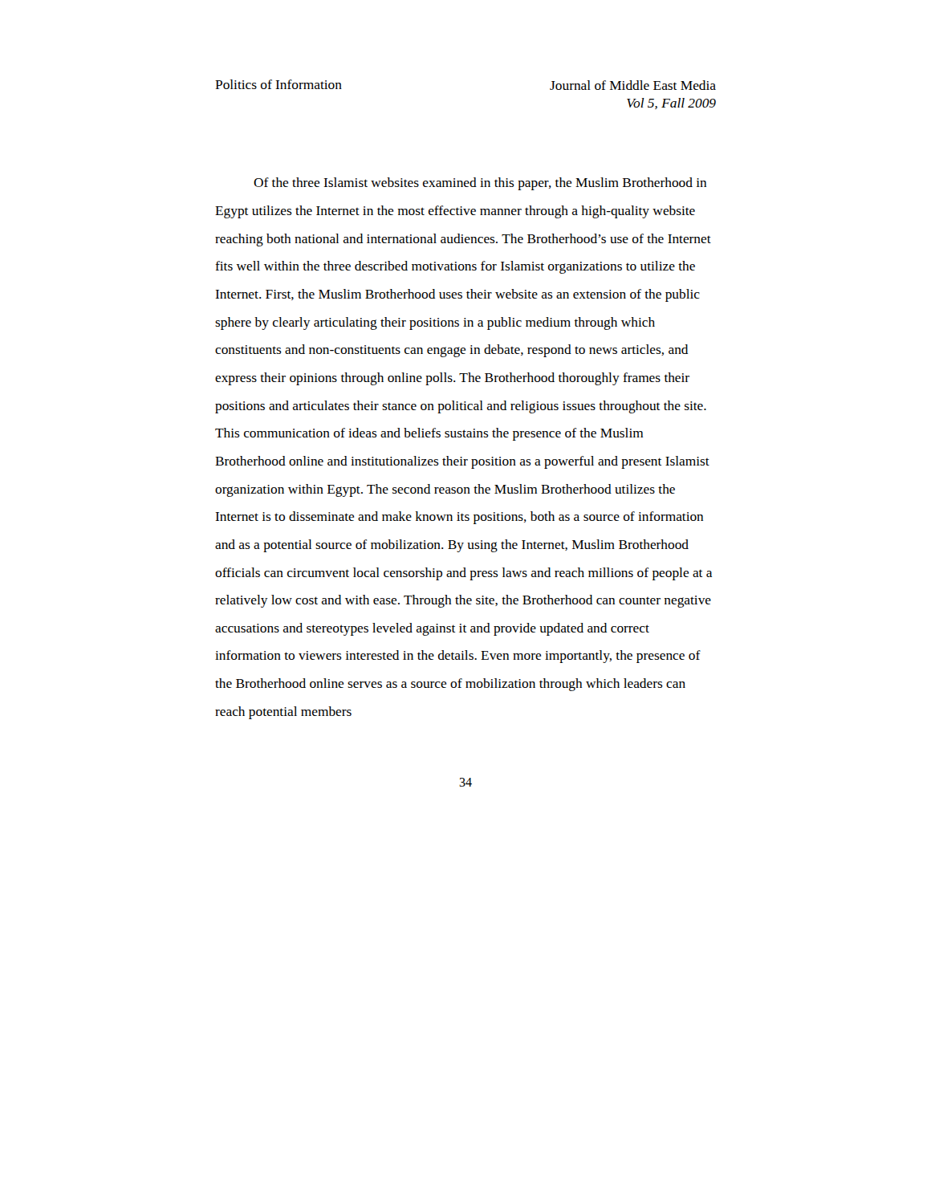Politics of Information
Journal of Middle East Media
Vol 5, Fall 2009
Of the three Islamist websites examined in this paper, the Muslim Brotherhood in Egypt utilizes the Internet in the most effective manner through a high-quality website reaching both national and international audiences. The Brotherhood’s use of the Internet fits well within the three described motivations for Islamist organizations to utilize the Internet. First, the Muslim Brotherhood uses their website as an extension of the public sphere by clearly articulating their positions in a public medium through which constituents and non-constituents can engage in debate, respond to news articles, and express their opinions through online polls. The Brotherhood thoroughly frames their positions and articulates their stance on political and religious issues throughout the site. This communication of ideas and beliefs sustains the presence of the Muslim Brotherhood online and institutionalizes their position as a powerful and present Islamist organization within Egypt. The second reason the Muslim Brotherhood utilizes the Internet is to disseminate and make known its positions, both as a source of information and as a potential source of mobilization. By using the Internet, Muslim Brotherhood officials can circumvent local censorship and press laws and reach millions of people at a relatively low cost and with ease. Through the site, the Brotherhood can counter negative accusations and stereotypes leveled against it and provide updated and correct information to viewers interested in the details. Even more importantly, the presence of the Brotherhood online serves as a source of mobilization through which leaders can reach potential members
34